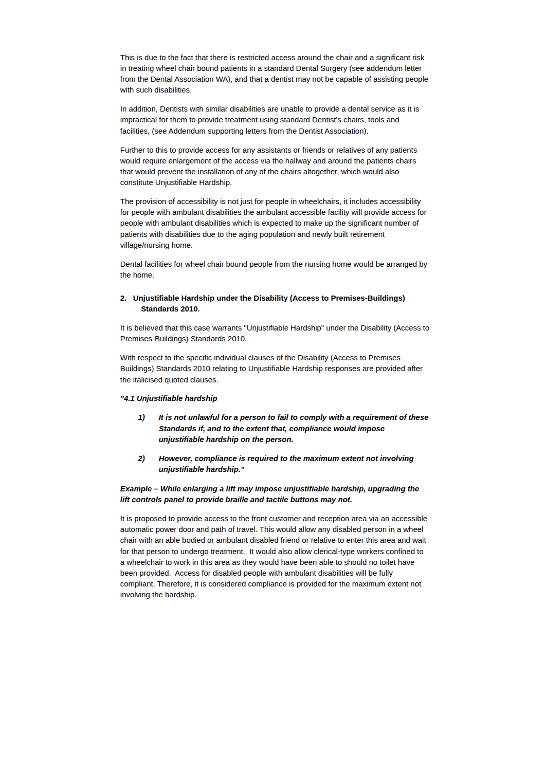This is due to the fact that there is restricted access around the chair and a significant risk in treating wheel chair bound patients in a standard Dental Surgery (see addendum letter from the Dental Association WA), and that a dentist may not be capable of assisting people with such disabilities.
In addition, Dentists with similar disabilities are unable to provide a dental service as it is impractical for them to provide treatment using standard Dentist's chairs, tools and facilities, (see Addendum supporting letters from the Dentist Association).
Further to this to provide access for any assistants or friends or relatives of any patients would require enlargement of the access via the hallway and around the patients chairs that would prevent the installation of any of the chairs altogether, which would also constitute Unjustifiable Hardship.
The provision of accessibility is not just for people in wheelchairs, it includes accessibility for people with ambulant disabilities the ambulant accessible facility will provide access for people with ambulant disabilities which is expected to make up the significant number of patients with disabilities due to the aging population and newly built retirement village/nursing home.
Dental facilities for wheel chair bound people from the nursing home would be arranged by the home.
2. Unjustifiable Hardship under the Disability (Access to Premises-Buildings) Standards 2010.
It is believed that this case warrants "Unjustifiable Hardship" under the Disability (Access to Premises-Buildings) Standards 2010.
With respect to the specific individual clauses of the Disability (Access to Premises-Buildings) Standards 2010 relating to Unjustifiable Hardship responses are provided after the italicised quoted clauses.
"4.1 Unjustifiable hardship
It is not unlawful for a person to fail to comply with a requirement of these Standards if, and to the extent that, compliance would impose unjustifiable hardship on the person.
However, compliance is required to the maximum extent not involving unjustifiable hardship."
Example – While enlarging a lift may impose unjustifiable hardship, upgrading the lift controls panel to provide braille and tactile buttons may not.
It is proposed to provide access to the front customer and reception area via an accessible automatic power door and path of travel. This would allow any disabled person in a wheel chair with an able bodied or ambulant disabled friend or relative to enter this area and wait for that person to undergo treatment. It would also allow clerical-type workers confined to a wheelchair to work in this area as they would have been able to should no toilet have been provided. Access for disabled people with ambulant disabilities will be fully compliant. Therefore, it is considered compliance is provided for the maximum extent not involving the hardship.